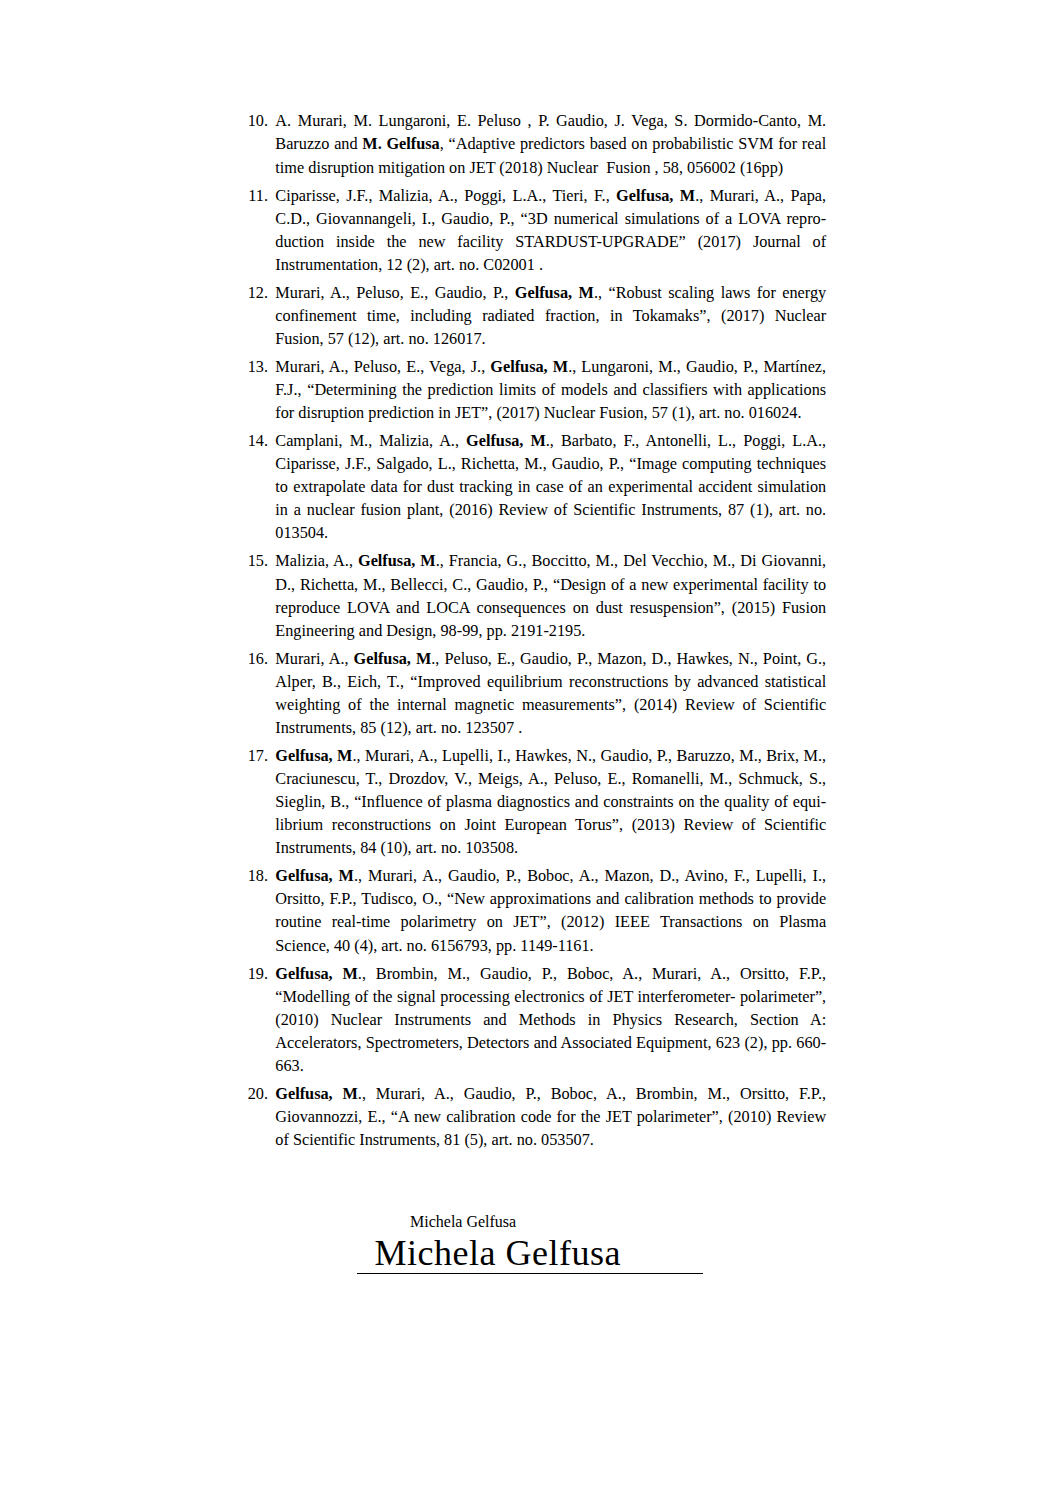10. A. Murari, M. Lungaroni, E. Peluso , P. Gaudio, J. Vega, S. Dormido-Canto, M. Baruzzo and M. Gelfusa, “Adaptive predictors based on probabilistic SVM for real time disruption mitigation on JET (2018) Nuclear Fusion , 58, 056002 (16pp)
11. Ciparisse, J.F., Malizia, A., Poggi, L.A., Tieri, F., Gelfusa, M., Murari, A., Papa, C.D., Giovannangeli, I., Gaudio, P., “3D numerical simulations of a LOVA reproduction inside the new facility STARDUST-UPGRADE” (2017) Journal of Instrumentation, 12 (2), art. no. C02001 .
12. Murari, A., Peluso, E., Gaudio, P., Gelfusa, M., “Robust scaling laws for energy confinement time, including radiated fraction, in Tokamaks”, (2017) Nuclear Fusion, 57 (12), art. no. 126017.
13. Murari, A., Peluso, E., Vega, J., Gelfusa, M., Lungaroni, M., Gaudio, P., Martínez, F.J., “Determining the prediction limits of models and classifiers with applications for disruption prediction in JET”, (2017) Nuclear Fusion, 57 (1), art. no. 016024.
14. Camplani, M., Malizia, A., Gelfusa, M., Barbato, F., Antonelli, L., Poggi, L.A., Ciparisse, J.F., Salgado, L., Richetta, M., Gaudio, P., “Image computing techniques to extrapolate data for dust tracking in case of an experimental accident simulation in a nuclear fusion plant, (2016) Review of Scientific Instruments, 87 (1), art. no. 013504.
15. Malizia, A., Gelfusa, M., Francia, G., Boccitto, M., Del Vecchio, M., Di Giovanni, D., Richetta, M., Bellecci, C., Gaudio, P., “Design of a new experimental facility to reproduce LOVA and LOCA consequences on dust resuspension”, (2015) Fusion Engineering and Design, 98-99, pp. 2191-2195.
16. Murari, A., Gelfusa, M., Peluso, E., Gaudio, P., Mazon, D., Hawkes, N., Point, G., Alper, B., Eich, T., “Improved equilibrium reconstructions by advanced statistical weighting of the internal magnetic measurements”, (2014) Review of Scientific Instruments, 85 (12), art. no. 123507 .
17. Gelfusa, M., Murari, A., Lupelli, I., Hawkes, N., Gaudio, P., Baruzzo, M., Brix, M., Craciunescu, T., Drozdov, V., Meigs, A., Peluso, E., Romanelli, M., Schmuck, S., Sieglin, B., “Influence of plasma diagnostics and constraints on the quality of equilibrium reconstructions on Joint European Torus”, (2013) Review of Scientific Instruments, 84 (10), art. no. 103508.
18. Gelfusa, M., Murari, A., Gaudio, P., Boboc, A., Mazon, D., Avino, F., Lupelli, I., Orsitto, F.P., Tudisco, O., “New approximations and calibration methods to provide routine real-time polarimetry on JET”, (2012) IEEE Transactions on Plasma Science, 40 (4), art. no. 6156793, pp. 1149-1161.
19. Gelfusa, M., Brombin, M., Gaudio, P., Boboc, A., Murari, A., Orsitto, F.P., “Modelling of the signal processing electronics of JET interferometer- polarimeter”, (2010) Nuclear Instruments and Methods in Physics Research, Section A: Accelerators, Spectrometers, Detectors and Associated Equipment, 623 (2), pp. 660-663.
20. Gelfusa, M., Murari, A., Gaudio, P., Boboc, A., Brombin, M., Orsitto, F.P., Giovannozzi, E., “A new calibration code for the JET polarimeter”, (2010) Review of Scientific Instruments, 81 (5), art. no. 053507.
Michela Gelfusa
Michela Gelfusa